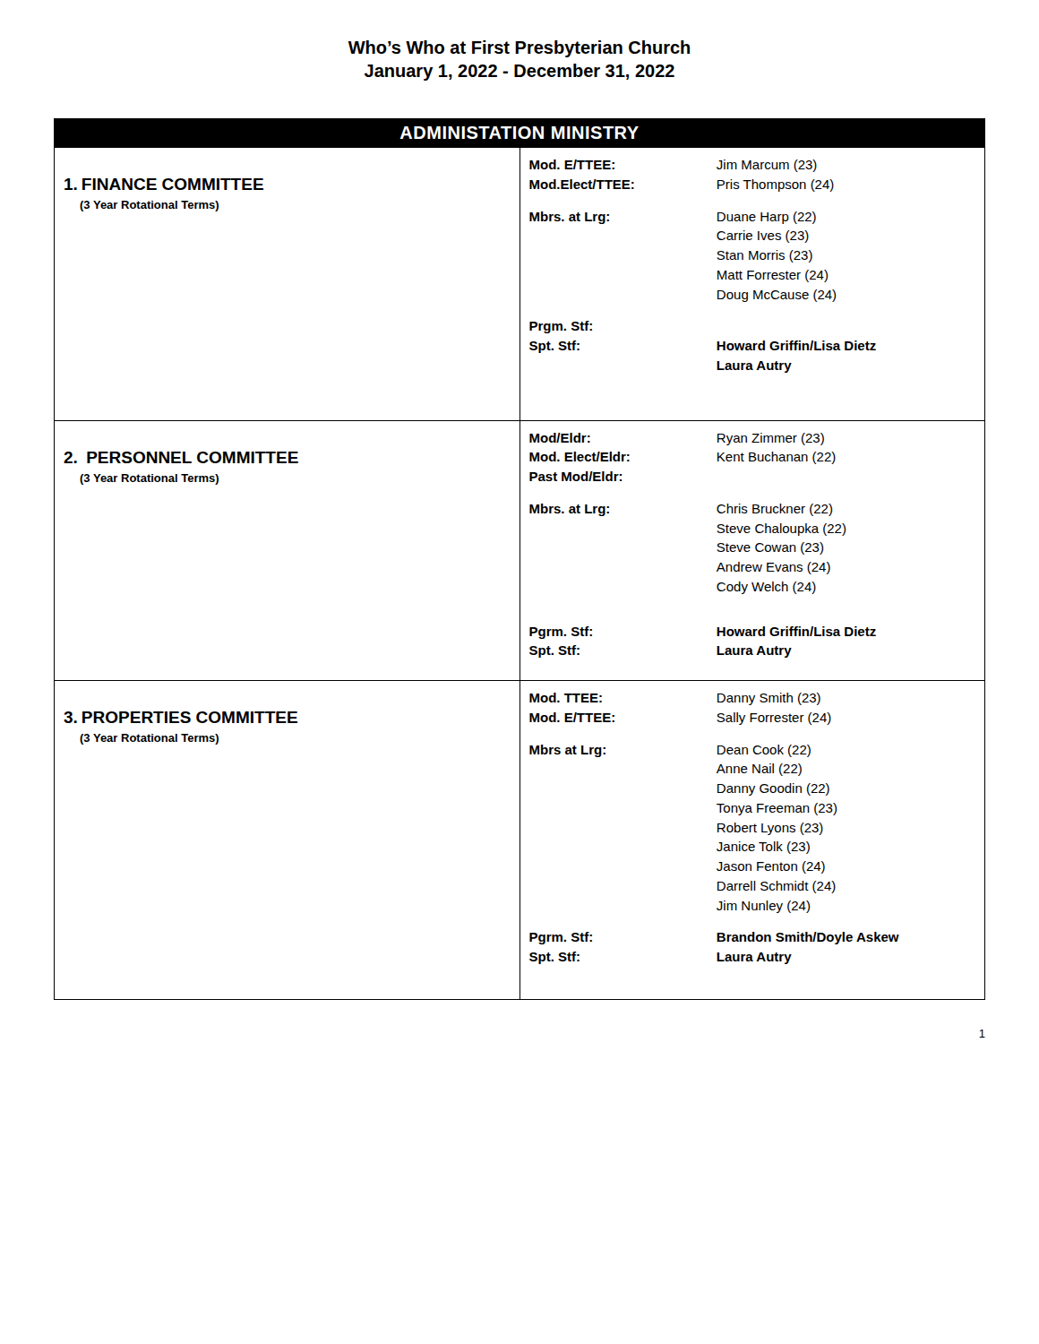Who’s Who at First Presbyterian Church
January 1, 2022 - December 31, 2022
| ADMINISTATION MINISTRY |
| 1. FINANCE COMMITTEE (3 Year Rotational Terms) | / Mod. E/TTEE: / Jim Marcum (23) / / Mod.Elect/TTEE: / Pris Thompson (24) / / Mbrs. at Lrg: / Duane Harp (22) / / / Carrie Ives (23) / / / Stan Morris (23) / / / Matt Forrester (24) / / / Doug McCause (24) / / Prgm. Stf: / / / Spt. Stf: / Howard Griffin/Lisa Dietz / / / Laura Autry / |
| 2. PERSONNEL COMMITTEE (3 Year Rotational Terms) | / Mod/Eldr: / Ryan Zimmer (23) / / Mod. Elect/Eldr: / Kent Buchanan (22) / / Past Mod/Eldr: / / / Mbrs. at Lrg: / Chris Bruckner (22) / / / Steve Chaloupka (22) / / / Steve Cowan (23) / / / Andrew Evans (24) / / / Cody Welch (24) / / Pgrm. Stf: / Howard Griffin/Lisa Dietz / / Spt. Stf: / Laura Autry / |
| 3. PROPERTIES COMMITTEE (3 Year Rotational Terms) | / Mod. TTEE: / Danny Smith (23) / / Mod. E/TTEE: / Sally Forrester (24) / / Mbrs at Lrg: / Dean Cook (22) / / / Anne Nail (22) / / / Danny Goodin (22) / / / Tonya Freeman (23) / / / Robert Lyons (23) / / / Janice Tolk (23) / / / Jason Fenton (24) / / / Darrell Schmidt (24) / / / Jim Nunley (24) / / Pgrm. Stf: / Brandon Smith/Doyle Askew / / Spt. Stf: / Laura Autry / |
1